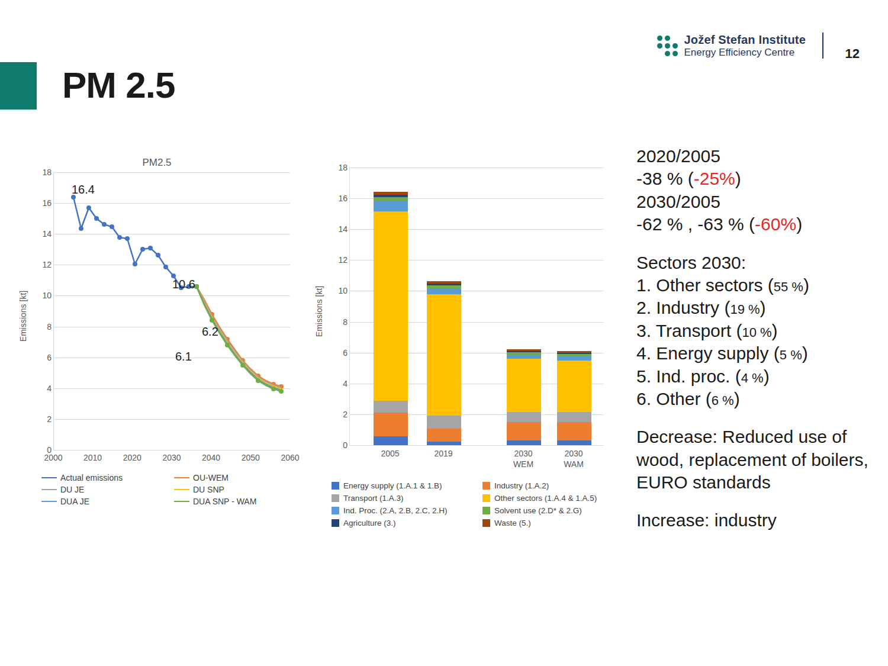Jožef Stefan Institute
Energy Efficiency Centre
12
PM 2.5
PM2.5
Emissions [kt]
18 16 14 12 10 8 6 4 2 0
16.4 10.6 6.2 6.1
2000 2010 2020 2030 2040 2050 2060
Actual emissions
OU-WEM
DU JE
DU SNP
DUA JE
DUA SNP - WAM
Emissions [kt]
18 16 14 12 10 8 6 4 2 0
2005 2019 2030
WEM 2030
WAM
Energy supply (1.A.1 & 1.B)
Industry (1.A.2)
Transport (1.A.3)
Other sectors (1.A.4 & 1.A.5)
Ind. Proc. (2.A, 2.B, 2.C, 2.H)
Solvent use (2.D* & 2.G)
Agriculture (3.)
Waste (5.)
2020/2005
-38 % (-25%)
2030/2005
-62 % , -63 % (-60%)
Sectors 2030:
1. Other sectors (55 %)
2. Industry (19 %)
3. Transport (10 %)
4. Energy supply (5 %)
5. Ind. proc. (4 %)
6. Other (6 %)
Decrease: Reduced use of wood, replacement of boilers, EURO standards
Increase: industry